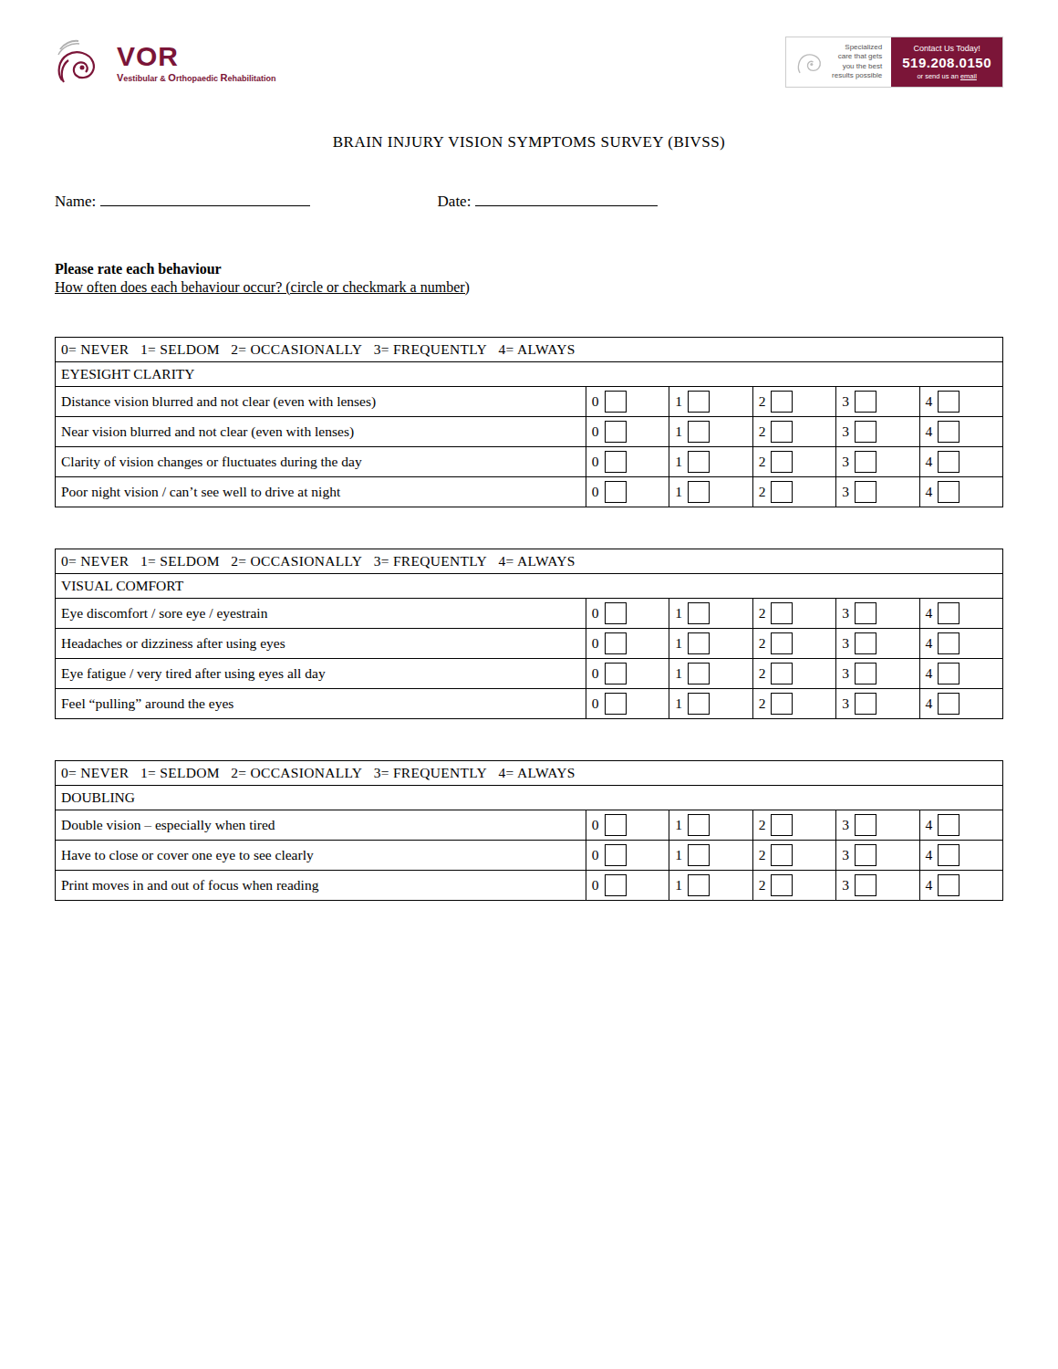VOR
Vestibular & Orthopaedic Rehabilitation
Specialized
care that gets
you the best
results possible
Contact Us Today!
519.208.0150
or send us an email
BRAIN INJURY VISION SYMPTOMS SURVEY (BIVSS)
Name:
Date:
Please rate each behaviour How often does each behaviour occur? (circle or checkmark a number)
| 0= NEVER 1= SELDOM 2= OCCASIONALLY 3= FREQUENTLY 4= ALWAYS |
| EYESIGHT CLARITY |
| Distance vision blurred and not clear (even with lenses) | 0 | 1 | 2 | 3 | 4 |
| Near vision blurred and not clear (even with lenses) | 0 | 1 | 2 | 3 | 4 |
| Clarity of vision changes or fluctuates during the day | 0 | 1 | 2 | 3 | 4 |
| Poor night vision / can’t see well to drive at night | 0 | 1 | 2 | 3 | 4 |
| 0= NEVER 1= SELDOM 2= OCCASIONALLY 3= FREQUENTLY 4= ALWAYS |
| VISUAL COMFORT |
| Eye discomfort / sore eye / eyestrain | 0 | 1 | 2 | 3 | 4 |
| Headaches or dizziness after using eyes | 0 | 1 | 2 | 3 | 4 |
| Eye fatigue / very tired after using eyes all day | 0 | 1 | 2 | 3 | 4 |
| Feel “pulling” around the eyes | 0 | 1 | 2 | 3 | 4 |
| 0= NEVER 1= SELDOM 2= OCCASIONALLY 3= FREQUENTLY 4= ALWAYS |
| DOUBLING |
| Double vision – especially when tired | 0 | 1 | 2 | 3 | 4 |
| Have to close or cover one eye to see clearly | 0 | 1 | 2 | 3 | 4 |
| Print moves in and out of focus when reading | 0 | 1 | 2 | 3 | 4 |